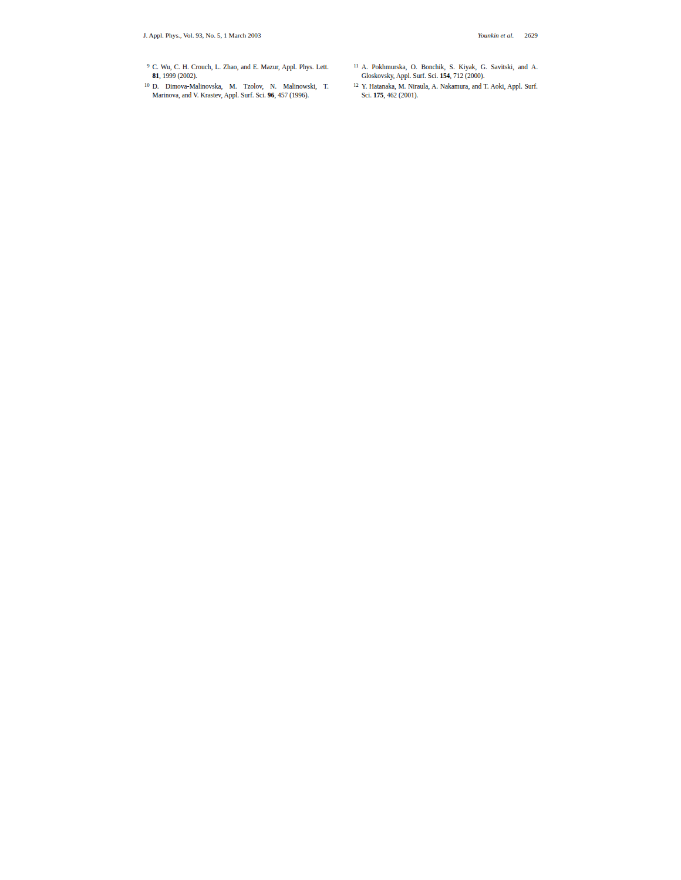J. Appl. Phys., Vol. 93, No. 5, 1 March 2003
Younkin et al. 2629
9 C. Wu, C. H. Crouch, L. Zhao, and E. Mazur, Appl. Phys. Lett. 81, 1999 (2002).
10 D. Dimova-Malinovska, M. Tzolov, N. Malinowski, T. Marinova, and V. Krastev, Appl. Surf. Sci. 96, 457 (1996).
11 A. Pokhmurska, O. Bonchik, S. Kiyak, G. Savitski, and A. Gloskovsky, Appl. Surf. Sci. 154, 712 (2000).
12 Y. Hatanaka, M. Niraula, A. Nakamura, and T. Aoki, Appl. Surf. Sci. 175, 462 (2001).